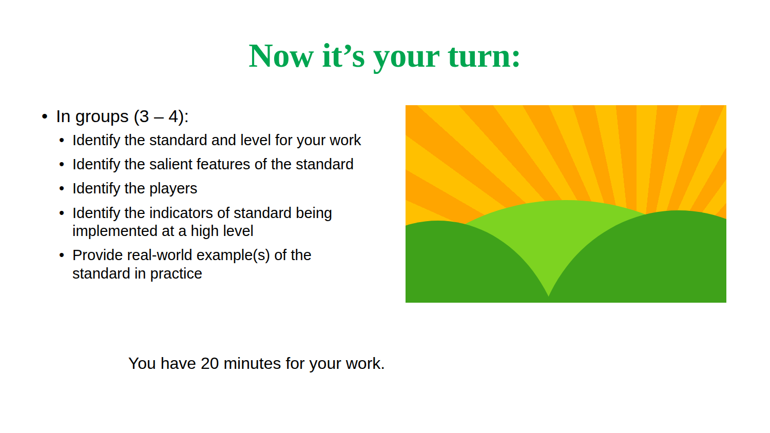Now it’s your turn:
In groups (3 – 4):
Identify the standard and level for your work
Identify the salient features of the standard
Identify the players
Identify the indicators of standard being implemented at a high level
Provide real-world example(s) of the standard in practice
You have 20 minutes for your work.